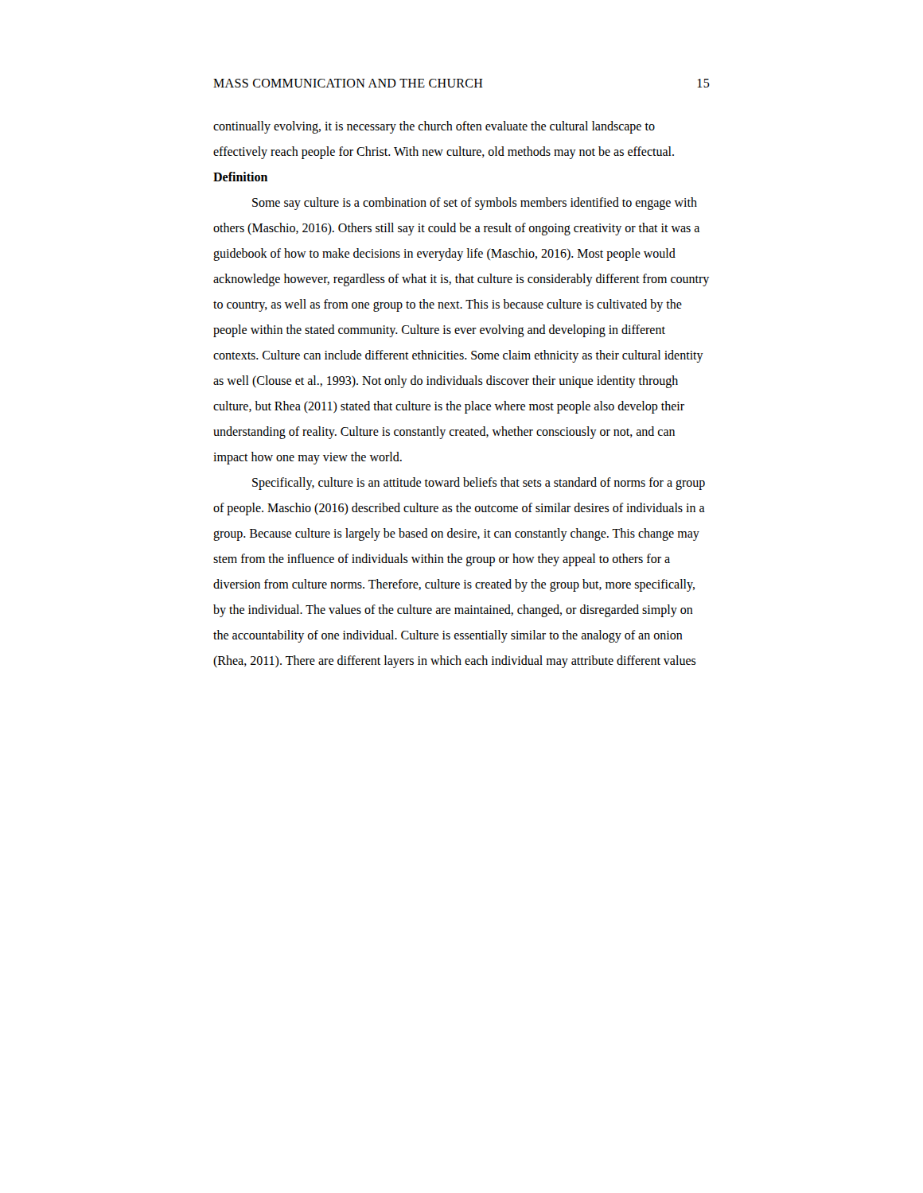Mass Communication and the Church 15
continually evolving, it is necessary the church often evaluate the cultural landscape to effectively reach people for Christ. With new culture, old methods may not be as effectual.
Definition
Some say culture is a combination of set of symbols members identified to engage with others (Maschio, 2016). Others still say it could be a result of ongoing creativity or that it was a guidebook of how to make decisions in everyday life (Maschio, 2016). Most people would acknowledge however, regardless of what it is, that culture is considerably different from country to country, as well as from one group to the next. This is because culture is cultivated by the people within the stated community. Culture is ever evolving and developing in different contexts. Culture can include different ethnicities. Some claim ethnicity as their cultural identity as well (Clouse et al., 1993). Not only do individuals discover their unique identity through culture, but Rhea (2011) stated that culture is the place where most people also develop their understanding of reality. Culture is constantly created, whether consciously or not, and can impact how one may view the world.
Specifically, culture is an attitude toward beliefs that sets a standard of norms for a group of people. Maschio (2016) described culture as the outcome of similar desires of individuals in a group. Because culture is largely be based on desire, it can constantly change. This change may stem from the influence of individuals within the group or how they appeal to others for a diversion from culture norms. Therefore, culture is created by the group but, more specifically, by the individual. The values of the culture are maintained, changed, or disregarded simply on the accountability of one individual. Culture is essentially similar to the analogy of an onion (Rhea, 2011). There are different layers in which each individual may attribute different values